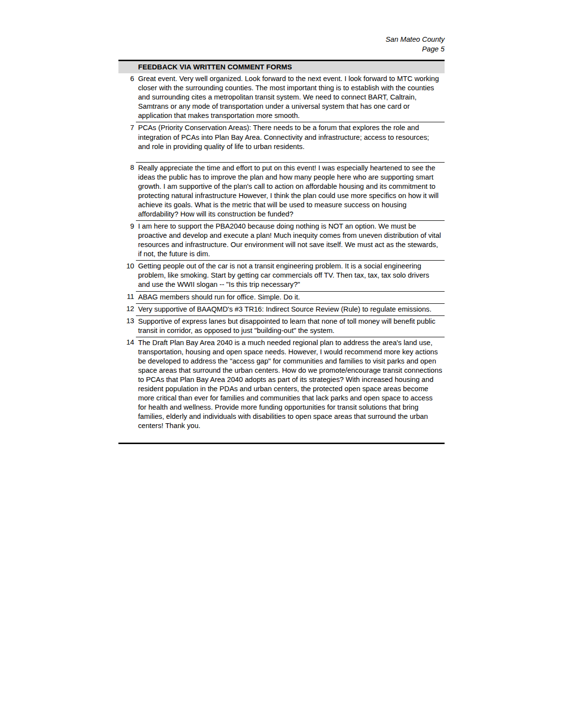San Mateo County
Page 5
| | FEEDBACK VIA WRITTEN COMMENT FORMS |
| 6 | Great event. Very well organized. Look forward to the next event. I look forward to MTC working closer with the surrounding counties. The most important thing is to establish with the counties and surrounding cites a metropolitan transit system. We need to connect BART, Caltrain, Samtrans or any mode of transportation under a universal system that has one card or application that makes transportation more smooth. |
| 7 | PCAs (Priority Conservation Areas): There needs to be a forum that explores the role and integration of PCAs into Plan Bay Area. Connectivity and infrastructure; access to resources; and role in providing quality of life to urban residents. |
| 8 | Really appreciate the time and effort to put on this event! I was especially heartened to see the ideas the public has to improve the plan and how many people here who are supporting smart growth. I am supportive of the plan's call to action on affordable housing and its commitment to protecting natural infrastructure However, I think the plan could use more specifics on how it will achieve its goals. What is the metric that will be used to measure success on housing affordability? How will its construction be funded? |
| 9 | I am here to support the PBA2040 because doing nothing is NOT an option. We must be proactive and develop and execute a plan! Much inequity comes from uneven distribution of vital resources and infrastructure. Our environment will not save itself. We must act as the stewards, if not, the future is dim. |
| 10 | Getting people out of the car is not a transit engineering problem. It is a social engineering problem, like smoking. Start by getting car commercials off TV. Then tax, tax, tax solo drivers and use the WWII slogan -- "Is this trip necessary?" |
| 11 | ABAG members should run for office. Simple. Do it. |
| 12 | Very supportive of BAAQMD's #3 TR16: Indirect Source Review (Rule) to regulate emissions. |
| 13 | Supportive of express lanes but disappointed to learn that none of toll money will benefit public transit in corridor, as opposed to just "building-out" the system. |
| 14 | The Draft Plan Bay Area 2040 is a much needed regional plan to address the area's land use, transportation, housing and open space needs. However, I would recommend more key actions be developed to address the "access gap" for communities and families to visit parks and open space areas that surround the urban centers. How do we promote/encourage transit connections to PCAs that Plan Bay Area 2040 adopts as part of its strategies? With increased housing and resident population in the PDAs and urban centers, the protected open space areas become more critical than ever for families and communities that lack parks and open space to access for health and wellness. Provide more funding opportunities for transit solutions that bring families, elderly and individuals with disabilities to open space areas that surround the urban centers! Thank you. |